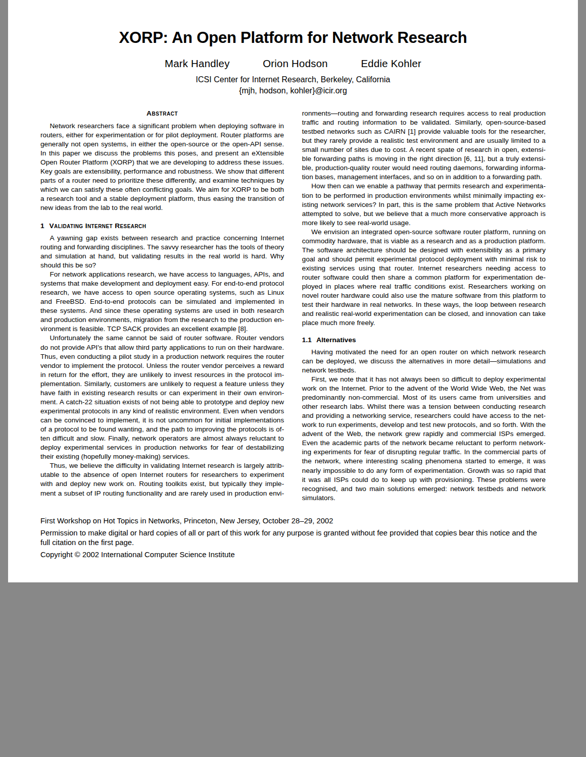XORP: An Open Platform for Network Research
Mark Handley Orion Hodson Eddie Kohler
ICSI Center for Internet Research, Berkeley, California
{mjh, hodson, kohler}@icir.org
Abstract
Network researchers face a significant problem when deploying software in routers, either for experimentation or for pilot deployment. Router platforms are generally not open systems, in either the open-source or the open-API sense. In this paper we discuss the problems this poses, and present an eXtensible Open Router Platform (XORP) that we are developing to address these issues. Key goals are extensibility, performance and robustness. We show that different parts of a router need to prioritize these differently, and examine techniques by which we can satisfy these often conflicting goals. We aim for XORP to be both a research tool and a stable deployment platform, thus easing the transition of new ideas from the lab to the real world.
1 Validating Internet Research
A yawning gap exists between research and practice concerning Internet routing and forwarding disciplines. The savvy researcher has the tools of theory and simulation at hand, but validating results in the real world is hard. Why should this be so?
For network applications research, we have access to languages, APIs, and systems that make development and deployment easy. For end-to-end protocol research, we have access to open source operating systems, such as Linux and FreeBSD. End-to-end protocols can be simulated and implemented in these systems. And since these operating systems are used in both research and production environments, migration from the research to the production environment is feasible. TCP SACK provides an excellent example [8].
Unfortunately the same cannot be said of router software. Router vendors do not provide API's that allow third party applications to run on their hardware. Thus, even conducting a pilot study in a production network requires the router vendor to implement the protocol. Unless the router vendor perceives a reward in return for the effort, they are unlikely to invest resources in the protocol implementation. Similarly, customers are unlikely to request a feature unless they have faith in existing research results or can experiment in their own environment. A catch-22 situation exists of not being able to prototype and deploy new experimental protocols in any kind of realistic environment. Even when vendors can be convinced to implement, it is not uncommon for initial implementations of a protocol to be found wanting, and the path to improving the protocols is often difficult and slow. Finally, network operators are almost always reluctant to deploy experimental services in production networks for fear of destabilizing their existing (hopefully money-making) services.
Thus, we believe the difficulty in validating Internet research is largely attributable to the absence of open Internet routers for researchers to experiment with and deploy new work on. Routing toolkits exist, but typically they implement a subset of IP routing functionality and are rarely used in production environments—routing and forwarding research requires access to real production traffic and routing information to be validated. Similarly, open-source-based testbed networks such as CAIRN [1] provide valuable tools for the researcher, but they rarely provide a realistic test environment and are usually limited to a small number of sites due to cost. A recent spate of research in open, extensible forwarding paths is moving in the right direction [6, 11], but a truly extensible, production-quality router would need routing daemons, forwarding information bases, management interfaces, and so on in addition to a forwarding path.
How then can we enable a pathway that permits research and experimentation to be performed in production environments whilst minimally impacting existing network services? In part, this is the same problem that Active Networks attempted to solve, but we believe that a much more conservative approach is more likely to see real-world usage.
We envision an integrated open-source software router platform, running on commodity hardware, that is viable as a research and as a production platform. The software architecture should be designed with extensibility as a primary goal and should permit experimental protocol deployment with minimal risk to existing services using that router. Internet researchers needing access to router software could then share a common platform for experimentation deployed in places where real traffic conditions exist. Researchers working on novel router hardware could also use the mature software from this platform to test their hardware in real networks. In these ways, the loop between research and realistic real-world experimentation can be closed, and innovation can take place much more freely.
1.1 Alternatives
Having motivated the need for an open router on which network research can be deployed, we discuss the alternatives in more detail—simulations and network testbeds.
First, we note that it has not always been so difficult to deploy experimental work on the Internet. Prior to the advent of the World Wide Web, the Net was predominantly non-commercial. Most of its users came from universities and other research labs. Whilst there was a tension between conducting research and providing a networking service, researchers could have access to the network to run experiments, develop and test new protocols, and so forth. With the advent of the Web, the network grew rapidly and commercial ISPs emerged. Even the academic parts of the network became reluctant to perform networking experiments for fear of disrupting regular traffic. In the commercial parts of the network, where interesting scaling phenomena started to emerge, it was nearly impossible to do any form of experimentation. Growth was so rapid that it was all ISPs could do to keep up with provisioning. These problems were recognised, and two main solutions emerged: network testbeds and network simulators.
First Workshop on Hot Topics in Networks, Princeton, New Jersey, October 28–29, 2002
Permission to make digital or hard copies of all or part of this work for any purpose is granted without fee provided that copies bear this notice and the full citation on the first page.
Copyright © 2002 International Computer Science Institute